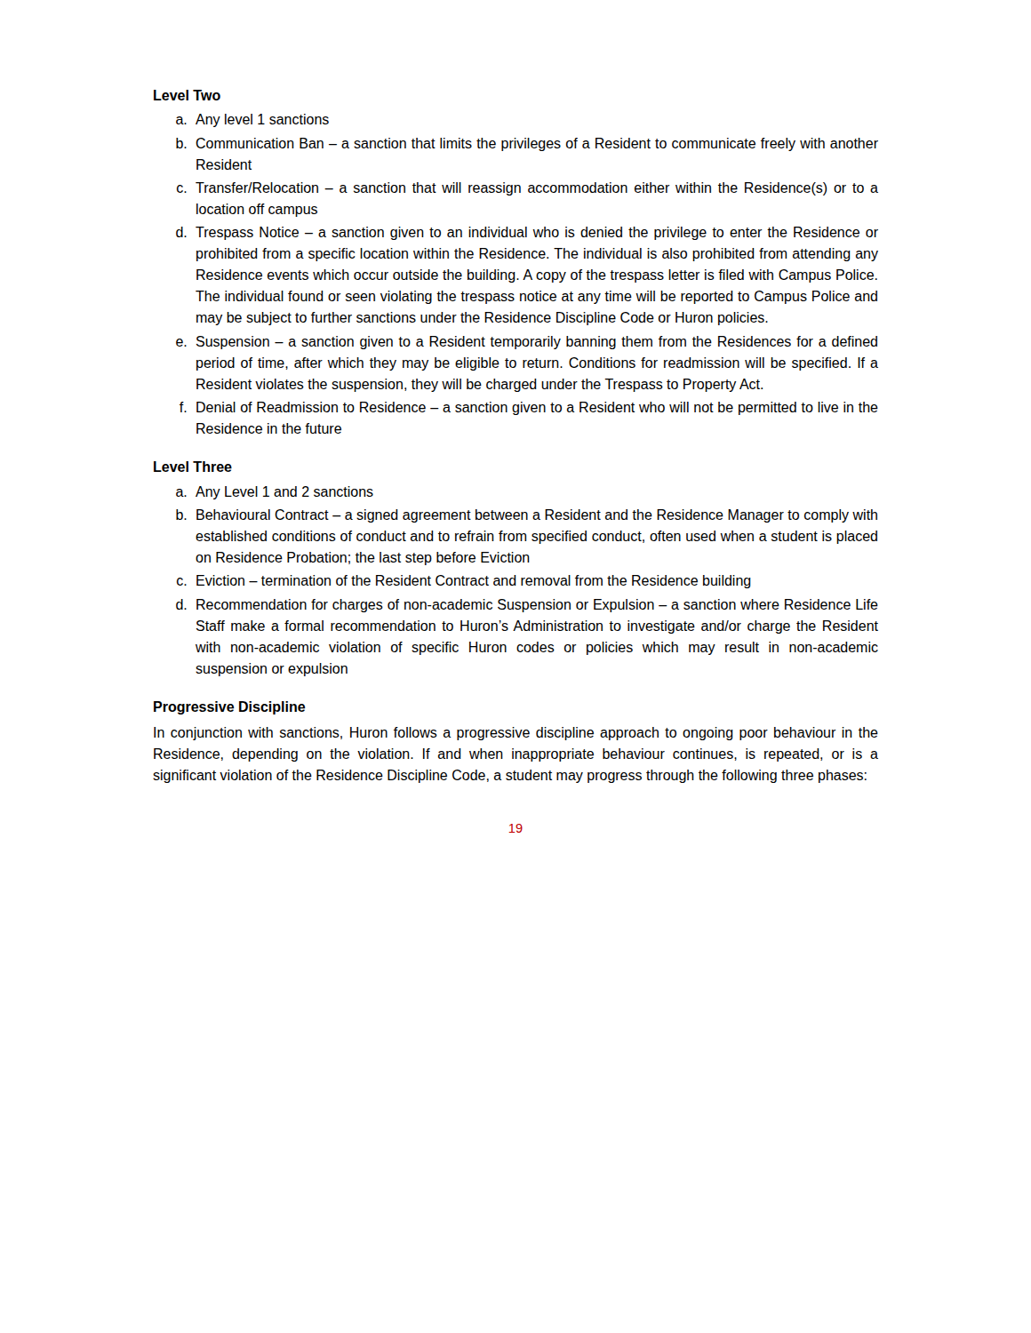Level Two
Any level 1 sanctions
Communication Ban – a sanction that limits the privileges of a Resident to communicate freely with another Resident
Transfer/Relocation – a sanction that will reassign accommodation either within the Residence(s) or to a location off campus
Trespass Notice – a sanction given to an individual who is denied the privilege to enter the Residence or prohibited from a specific location within the Residence. The individual is also prohibited from attending any Residence events which occur outside the building. A copy of the trespass letter is filed with Campus Police. The individual found or seen violating the trespass notice at any time will be reported to Campus Police and may be subject to further sanctions under the Residence Discipline Code or Huron policies.
Suspension – a sanction given to a Resident temporarily banning them from the Residences for a defined period of time, after which they may be eligible to return. Conditions for readmission will be specified. If a Resident violates the suspension, they will be charged under the Trespass to Property Act.
Denial of Readmission to Residence – a sanction given to a Resident who will not be permitted to live in the Residence in the future
Level Three
Any Level 1 and 2 sanctions
Behavioural Contract – a signed agreement between a Resident and the Residence Manager to comply with established conditions of conduct and to refrain from specified conduct, often used when a student is placed on Residence Probation; the last step before Eviction
Eviction – termination of the Resident Contract and removal from the Residence building
Recommendation for charges of non-academic Suspension or Expulsion – a sanction where Residence Life Staff make a formal recommendation to Huron’s Administration to investigate and/or charge the Resident with non-academic violation of specific Huron codes or policies which may result in non-academic suspension or expulsion
Progressive Discipline
In conjunction with sanctions, Huron follows a progressive discipline approach to ongoing poor behaviour in the Residence, depending on the violation. If and when inappropriate behaviour continues, is repeated, or is a significant violation of the Residence Discipline Code, a student may progress through the following three phases:
19